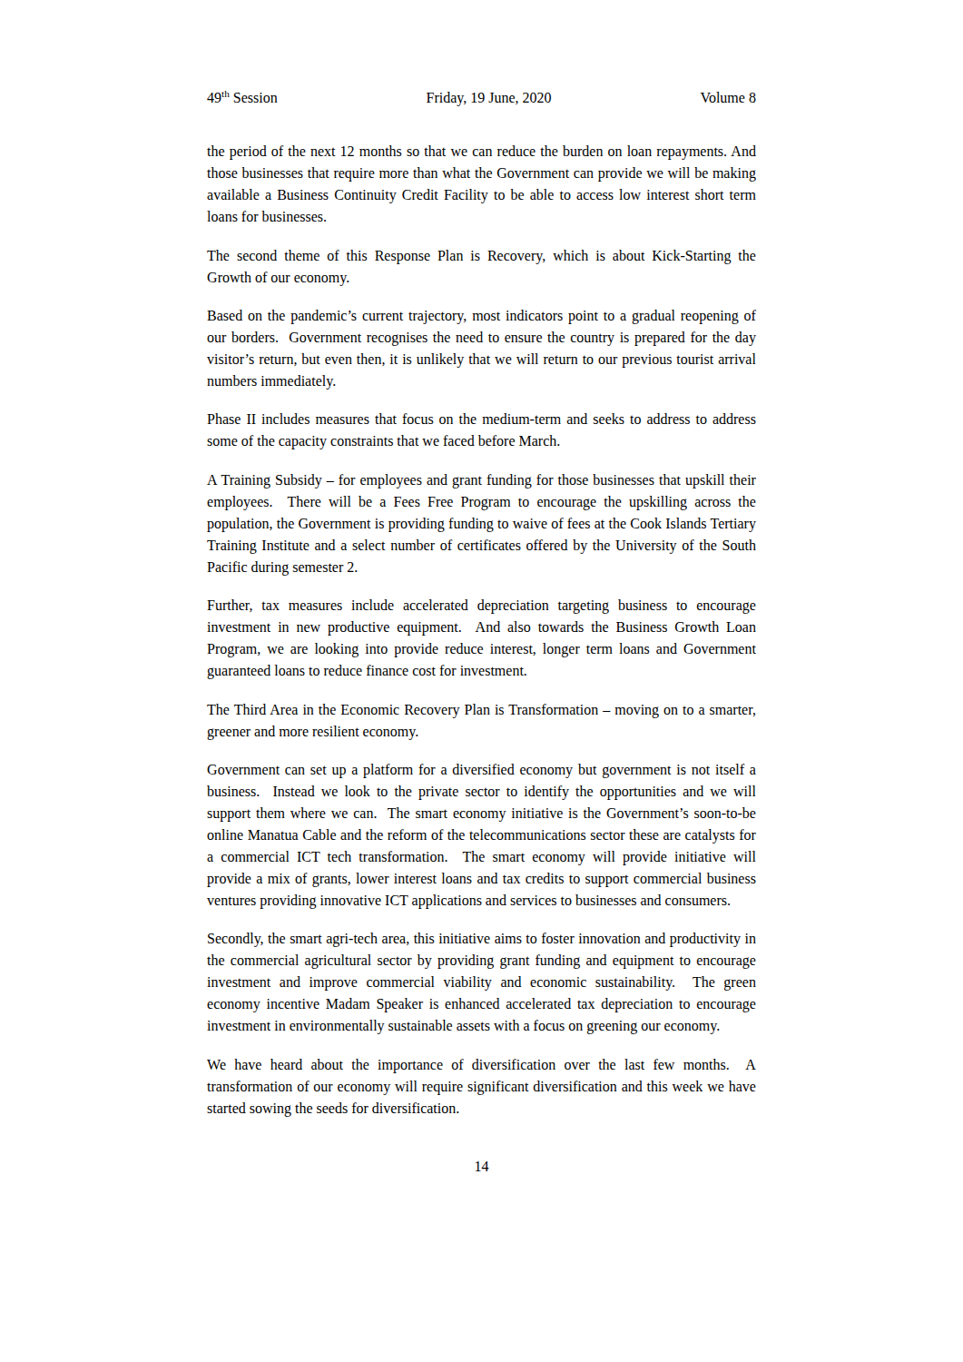49th Session Friday, 19 June, 2020 Volume 8
the period of the next 12 months so that we can reduce the burden on loan repayments. And those businesses that require more than what the Government can provide we will be making available a Business Continuity Credit Facility to be able to access low interest short term loans for businesses.
The second theme of this Response Plan is Recovery, which is about Kick-Starting the Growth of our economy.
Based on the pandemic’s current trajectory, most indicators point to a gradual reopening of our borders. Government recognises the need to ensure the country is prepared for the day visitor’s return, but even then, it is unlikely that we will return to our previous tourist arrival numbers immediately.
Phase II includes measures that focus on the medium-term and seeks to address to address some of the capacity constraints that we faced before March.
A Training Subsidy – for employees and grant funding for those businesses that upskill their employees. There will be a Fees Free Program to encourage the upskilling across the population, the Government is providing funding to waive of fees at the Cook Islands Tertiary Training Institute and a select number of certificates offered by the University of the South Pacific during semester 2.
Further, tax measures include accelerated depreciation targeting business to encourage investment in new productive equipment. And also towards the Business Growth Loan Program, we are looking into provide reduce interest, longer term loans and Government guaranteed loans to reduce finance cost for investment.
The Third Area in the Economic Recovery Plan is Transformation – moving on to a smarter, greener and more resilient economy.
Government can set up a platform for a diversified economy but government is not itself a business. Instead we look to the private sector to identify the opportunities and we will support them where we can. The smart economy initiative is the Government’s soon-to-be online Manatua Cable and the reform of the telecommunications sector these are catalysts for a commercial ICT tech transformation. The smart economy will provide initiative will provide a mix of grants, lower interest loans and tax credits to support commercial business ventures providing innovative ICT applications and services to businesses and consumers.
Secondly, the smart agri-tech area, this initiative aims to foster innovation and productivity in the commercial agricultural sector by providing grant funding and equipment to encourage investment and improve commercial viability and economic sustainability. The green economy incentive Madam Speaker is enhanced accelerated tax depreciation to encourage investment in environmentally sustainable assets with a focus on greening our economy.
We have heard about the importance of diversification over the last few months. A transformation of our economy will require significant diversification and this week we have started sowing the seeds for diversification.
14